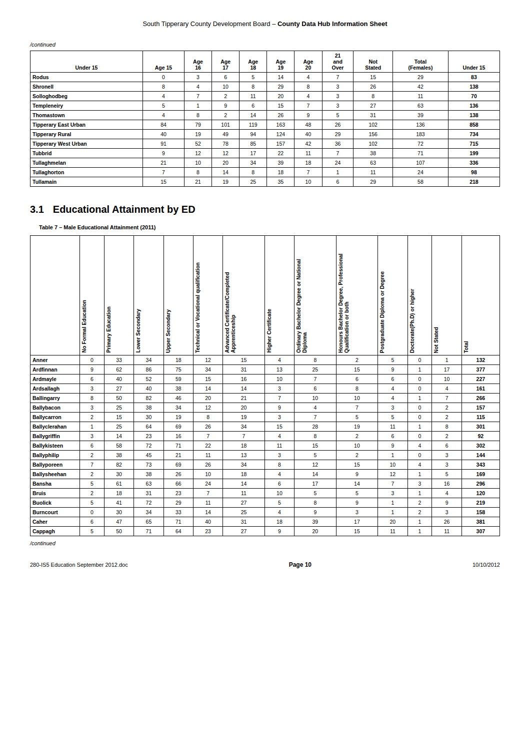South Tipperary County Development Board – County Data Hub Information Sheet
/continued
| Under 15 | Age 15 | Age 16 | Age 17 | Age 18 | Age 19 | Age 20 | 21 and Over | Not Stated | Total (Females) | Under 15 |
| --- | --- | --- | --- | --- | --- | --- | --- | --- | --- | --- |
| Rodus | 0 | 3 | 6 | 5 | 14 | 4 | 7 | 15 | 29 | 83 |
| Shronell | 8 | 4 | 10 | 8 | 29 | 8 | 3 | 26 | 42 | 138 |
| Solloghodbeg | 4 | 7 | 2 | 11 | 20 | 4 | 3 | 8 | 11 | 70 |
| Templeneiry | 5 | 1 | 9 | 6 | 15 | 7 | 3 | 27 | 63 | 136 |
| Thomastown | 4 | 8 | 2 | 14 | 26 | 9 | 5 | 31 | 39 | 138 |
| Tipperary East Urban | 84 | 79 | 101 | 119 | 163 | 48 | 26 | 102 | 136 | 858 |
| Tipperary Rural | 40 | 19 | 49 | 94 | 124 | 40 | 29 | 156 | 183 | 734 |
| Tipperary West Urban | 91 | 52 | 78 | 85 | 157 | 42 | 36 | 102 | 72 | 715 |
| Tubbrid | 9 | 12 | 12 | 17 | 22 | 11 | 7 | 38 | 71 | 199 |
| Tullaghmelan | 21 | 10 | 20 | 34 | 39 | 18 | 24 | 63 | 107 | 336 |
| Tullaghorton | 7 | 8 | 14 | 8 | 18 | 7 | 1 | 11 | 24 | 98 |
| Tullamain | 15 | 21 | 19 | 25 | 35 | 10 | 6 | 29 | 58 | 218 |
3.1 Educational Attainment by ED
Table 7 – Male Educational Attainment (2011)
| | No Formal Education | Primary Education | Lower Secondary | Upper Secondary | Technical or Vocational qualification | Advanced Certificate/Completed Apprenticeship | Higher Certificate | Ordinary Bachelor Degree or National Diploma | Honours Bachelor Degree, Professional Qualification or both | Postgraduate Diploma or Degree | Doctorate(Ph.D) or higher | Not Stated | Total |
| --- | --- | --- | --- | --- | --- | --- | --- | --- | --- | --- | --- | --- | --- |
| Anner | 0 | 33 | 34 | 18 | 12 | 15 | 4 | 8 | 2 | 5 | 0 | 1 | 132 |
| Ardfinnan | 9 | 62 | 86 | 75 | 34 | 31 | 13 | 25 | 15 | 9 | 1 | 17 | 377 |
| Ardmayle | 6 | 40 | 52 | 59 | 15 | 16 | 10 | 7 | 6 | 6 | 0 | 10 | 227 |
| Ardsallagh | 3 | 27 | 40 | 38 | 14 | 14 | 3 | 6 | 8 | 4 | 0 | 4 | 161 |
| Ballingarry | 8 | 50 | 82 | 46 | 20 | 21 | 7 | 10 | 10 | 4 | 1 | 7 | 266 |
| Ballybacon | 3 | 25 | 38 | 34 | 12 | 20 | 9 | 4 | 7 | 3 | 0 | 2 | 157 |
| Ballycarron | 2 | 15 | 30 | 19 | 8 | 19 | 3 | 7 | 5 | 5 | 0 | 2 | 115 |
| Ballyclerahan | 1 | 25 | 64 | 69 | 26 | 34 | 15 | 28 | 19 | 11 | 1 | 8 | 301 |
| Ballygriffin | 3 | 14 | 23 | 16 | 7 | 7 | 4 | 8 | 2 | 6 | 0 | 2 | 92 |
| Ballykisteen | 6 | 58 | 72 | 71 | 22 | 18 | 11 | 15 | 10 | 9 | 4 | 6 | 302 |
| Ballyphilip | 2 | 38 | 45 | 21 | 11 | 13 | 3 | 5 | 2 | 1 | 0 | 3 | 144 |
| Ballyporeen | 7 | 82 | 73 | 69 | 26 | 34 | 8 | 12 | 15 | 10 | 4 | 3 | 343 |
| Ballysheehan | 2 | 30 | 38 | 26 | 10 | 18 | 4 | 14 | 9 | 12 | 1 | 5 | 169 |
| Bansha | 5 | 61 | 63 | 66 | 24 | 14 | 6 | 17 | 14 | 7 | 3 | 16 | 296 |
| Bruis | 2 | 18 | 31 | 23 | 7 | 11 | 10 | 5 | 5 | 3 | 1 | 4 | 120 |
| Buolick | 5 | 41 | 72 | 29 | 11 | 27 | 5 | 8 | 9 | 1 | 2 | 9 | 219 |
| Burncourt | 0 | 30 | 34 | 33 | 14 | 25 | 4 | 9 | 3 | 1 | 2 | 3 | 158 |
| Caher | 6 | 47 | 65 | 71 | 40 | 31 | 18 | 39 | 17 | 20 | 1 | 26 | 381 |
| Cappagh | 5 | 50 | 71 | 64 | 23 | 27 | 9 | 20 | 15 | 11 | 1 | 11 | 307 |
/continued
280-IS5 Education September 2012.doc
Page 10
10/10/2012